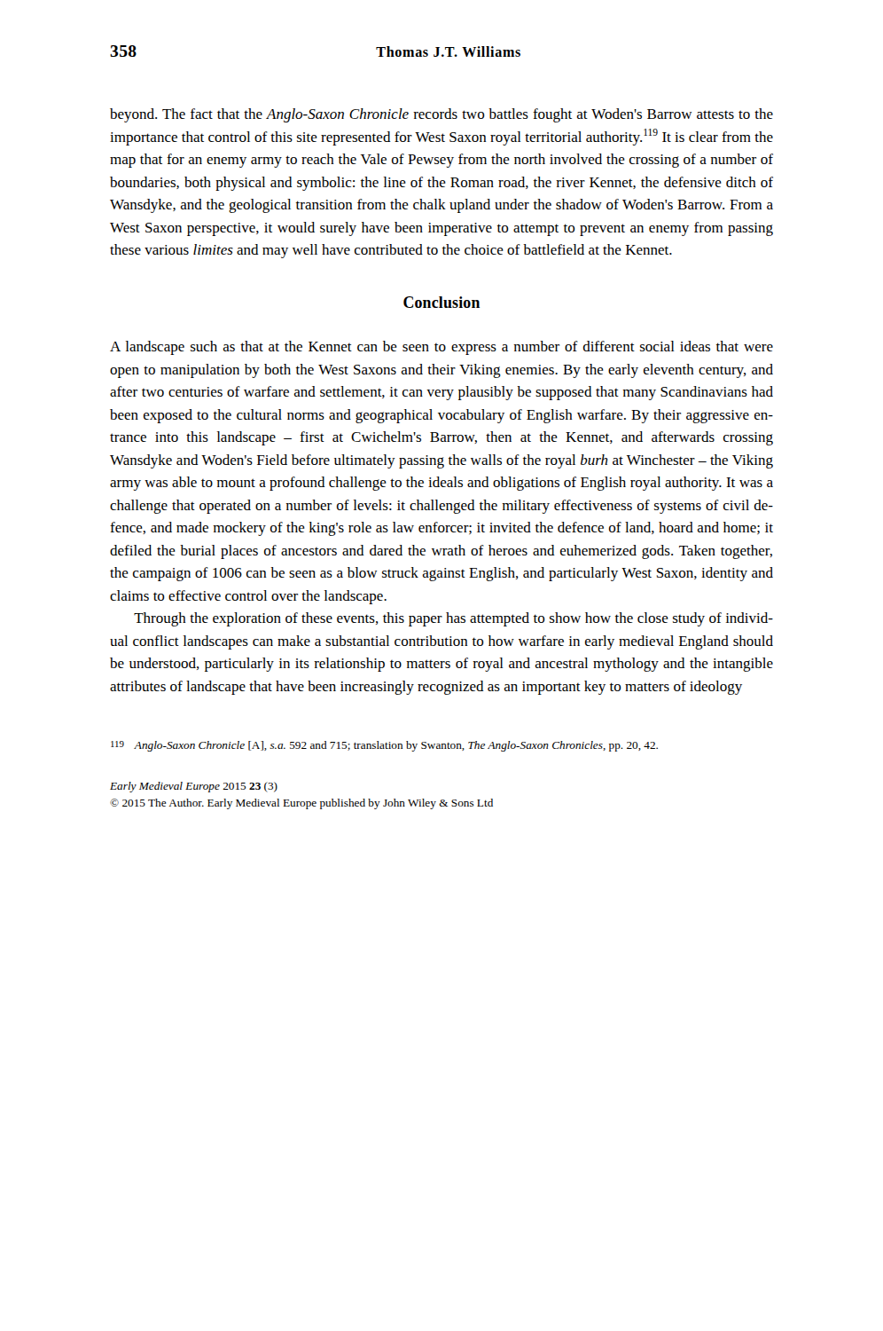358 Thomas J.T. Williams
beyond. The fact that the Anglo-Saxon Chronicle records two battles fought at Woden's Barrow attests to the importance that control of this site represented for West Saxon royal territorial authority.119 It is clear from the map that for an enemy army to reach the Vale of Pewsey from the north involved the crossing of a number of boundaries, both physical and symbolic: the line of the Roman road, the river Kennet, the defensive ditch of Wansdyke, and the geological transition from the chalk upland under the shadow of Woden's Barrow. From a West Saxon perspective, it would surely have been imperative to attempt to prevent an enemy from passing these various limites and may well have contributed to the choice of battlefield at the Kennet.
Conclusion
A landscape such as that at the Kennet can be seen to express a number of different social ideas that were open to manipulation by both the West Saxons and their Viking enemies. By the early eleventh century, and after two centuries of warfare and settlement, it can very plausibly be supposed that many Scandinavians had been exposed to the cultural norms and geographical vocabulary of English warfare. By their aggressive entrance into this landscape – first at Cwichelm's Barrow, then at the Kennet, and afterwards crossing Wansdyke and Woden's Field before ultimately passing the walls of the royal burh at Winchester – the Viking army was able to mount a profound challenge to the ideals and obligations of English royal authority. It was a challenge that operated on a number of levels: it challenged the military effectiveness of systems of civil defence, and made mockery of the king's role as law enforcer; it invited the defence of land, hoard and home; it defiled the burial places of ancestors and dared the wrath of heroes and euhemerized gods. Taken together, the campaign of 1006 can be seen as a blow struck against English, and particularly West Saxon, identity and claims to effective control over the landscape.
Through the exploration of these events, this paper has attempted to show how the close study of individual conflict landscapes can make a substantial contribution to how warfare in early medieval England should be understood, particularly in its relationship to matters of royal and ancestral mythology and the intangible attributes of landscape that have been increasingly recognized as an important key to matters of ideology
119 Anglo-Saxon Chronicle [A], s.a. 592 and 715; translation by Swanton, The Anglo-Saxon Chronicles, pp. 20, 42.
Early Medieval Europe 2015 23 (3)
© 2015 The Author. Early Medieval Europe published by John Wiley & Sons Ltd